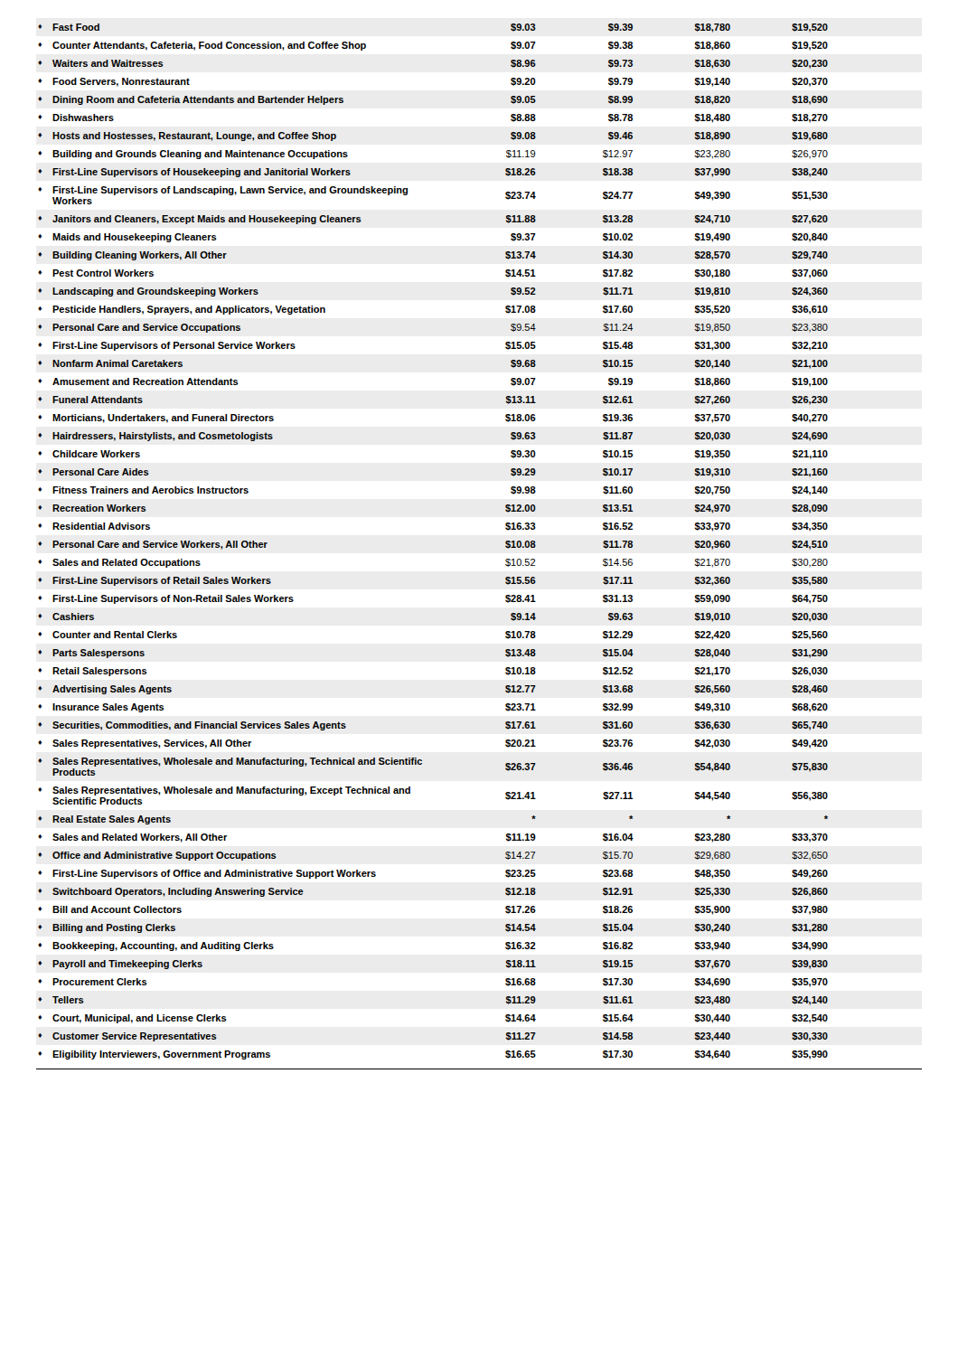| Fast Food | $9.03 | $9.39 | $18,780 | $19,520 | |
| Counter Attendants, Cafeteria, Food Concession, and Coffee Shop | $9.07 | $9.38 | $18,860 | $19,520 | |
| Waiters and Waitresses | $8.96 | $9.73 | $18,630 | $20,230 | |
| Food Servers, Nonrestaurant | $9.20 | $9.79 | $19,140 | $20,370 | |
| Dining Room and Cafeteria Attendants and Bartender Helpers | $9.05 | $8.99 | $18,820 | $18,690 | |
| Dishwashers | $8.88 | $8.78 | $18,480 | $18,270 | |
| Hosts and Hostesses, Restaurant, Lounge, and Coffee Shop | $9.08 | $9.46 | $18,890 | $19,680 | |
| Building and Grounds Cleaning and Maintenance Occupations | $11.19 | $12.97 | $23,280 | $26,970 | |
| First-Line Supervisors of Housekeeping and Janitorial Workers | $18.26 | $18.38 | $37,990 | $38,240 | |
| First-Line Supervisors of Landscaping, Lawn Service, and Groundskeeping Workers | $23.74 | $24.77 | $49,390 | $51,530 | |
| Janitors and Cleaners, Except Maids and Housekeeping Cleaners | $11.88 | $13.28 | $24,710 | $27,620 | |
| Maids and Housekeeping Cleaners | $9.37 | $10.02 | $19,490 | $20,840 | |
| Building Cleaning Workers, All Other | $13.74 | $14.30 | $28,570 | $29,740 | |
| Pest Control Workers | $14.51 | $17.82 | $30,180 | $37,060 | |
| Landscaping and Groundskeeping Workers | $9.52 | $11.71 | $19,810 | $24,360 | |
| Pesticide Handlers, Sprayers, and Applicators, Vegetation | $17.08 | $17.60 | $35,520 | $36,610 | |
| Personal Care and Service Occupations | $9.54 | $11.24 | $19,850 | $23,380 | |
| First-Line Supervisors of Personal Service Workers | $15.05 | $15.48 | $31,300 | $32,210 | |
| Nonfarm Animal Caretakers | $9.68 | $10.15 | $20,140 | $21,100 | |
| Amusement and Recreation Attendants | $9.07 | $9.19 | $18,860 | $19,100 | |
| Funeral Attendants | $13.11 | $12.61 | $27,260 | $26,230 | |
| Morticians, Undertakers, and Funeral Directors | $18.06 | $19.36 | $37,570 | $40,270 | |
| Hairdressers, Hairstylists, and Cosmetologists | $9.63 | $11.87 | $20,030 | $24,690 | |
| Childcare Workers | $9.30 | $10.15 | $19,350 | $21,110 | |
| Personal Care Aides | $9.29 | $10.17 | $19,310 | $21,160 | |
| Fitness Trainers and Aerobics Instructors | $9.98 | $11.60 | $20,750 | $24,140 | |
| Recreation Workers | $12.00 | $13.51 | $24,970 | $28,090 | |
| Residential Advisors | $16.33 | $16.52 | $33,970 | $34,350 | |
| Personal Care and Service Workers, All Other | $10.08 | $11.78 | $20,960 | $24,510 | |
| Sales and Related Occupations | $10.52 | $14.56 | $21,870 | $30,280 | |
| First-Line Supervisors of Retail Sales Workers | $15.56 | $17.11 | $32,360 | $35,580 | |
| First-Line Supervisors of Non-Retail Sales Workers | $28.41 | $31.13 | $59,090 | $64,750 | |
| Cashiers | $9.14 | $9.63 | $19,010 | $20,030 | |
| Counter and Rental Clerks | $10.78 | $12.29 | $22,420 | $25,560 | |
| Parts Salespersons | $13.48 | $15.04 | $28,040 | $31,290 | |
| Retail Salespersons | $10.18 | $12.52 | $21,170 | $26,030 | |
| Advertising Sales Agents | $12.77 | $13.68 | $26,560 | $28,460 | |
| Insurance Sales Agents | $23.71 | $32.99 | $49,310 | $68,620 | |
| Securities, Commodities, and Financial Services Sales Agents | $17.61 | $31.60 | $36,630 | $65,740 | |
| Sales Representatives, Services, All Other | $20.21 | $23.76 | $42,030 | $49,420 | |
| Sales Representatives, Wholesale and Manufacturing, Technical and Scientific Products | $26.37 | $36.46 | $54,840 | $75,830 | |
| Sales Representatives, Wholesale and Manufacturing, Except Technical and Scientific Products | $21.41 | $27.11 | $44,540 | $56,380 | |
| Real Estate Sales Agents | * | * | * | * | |
| Sales and Related Workers, All Other | $11.19 | $16.04 | $23,280 | $33,370 | |
| Office and Administrative Support Occupations | $14.27 | $15.70 | $29,680 | $32,650 | |
| First-Line Supervisors of Office and Administrative Support Workers | $23.25 | $23.68 | $48,350 | $49,260 | |
| Switchboard Operators, Including Answering Service | $12.18 | $12.91 | $25,330 | $26,860 | |
| Bill and Account Collectors | $17.26 | $18.26 | $35,900 | $37,980 | |
| Billing and Posting Clerks | $14.54 | $15.04 | $30,240 | $31,280 | |
| Bookkeeping, Accounting, and Auditing Clerks | $16.32 | $16.82 | $33,940 | $34,990 | |
| Payroll and Timekeeping Clerks | $18.11 | $19.15 | $37,670 | $39,830 | |
| Procurement Clerks | $16.68 | $17.30 | $34,690 | $35,970 | |
| Tellers | $11.29 | $11.61 | $23,480 | $24,140 | |
| Court, Municipal, and License Clerks | $14.64 | $15.64 | $30,440 | $32,540 | |
| Customer Service Representatives | $11.27 | $14.58 | $23,440 | $30,330 | |
| Eligibility Interviewers, Government Programs | $16.65 | $17.30 | $34,640 | $35,990 | |